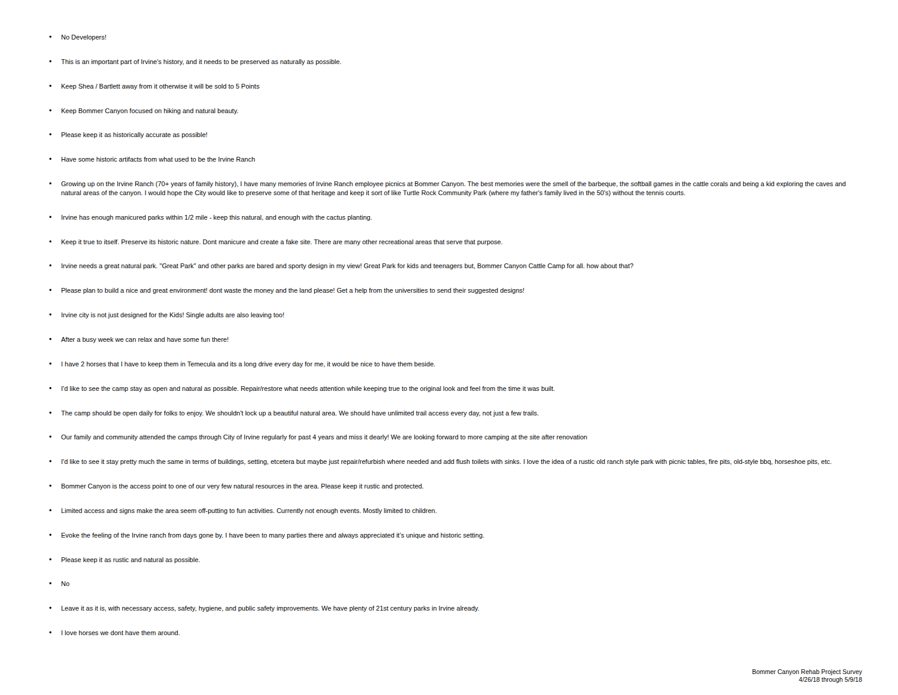No Developers!
This is an important part of Irvine's history, and it needs to be preserved as naturally as possible.
Keep Shea / Bartlett away from it otherwise it will be sold to 5 Points
Keep Bommer Canyon focused on hiking and natural beauty.
Please keep it as historically accurate as possible!
Have some historic artifacts from what used to be the Irvine Ranch
Growing up on the Irvine Ranch (70+ years of family history), I have many memories of Irvine Ranch employee picnics at Bommer Canyon. The best memories were the smell of the barbeque, the softball games in the cattle corals and being a kid exploring the caves and natural areas of the canyon. I would hope the City would like to preserve some of that heritage and keep it sort of like Turtle Rock Community Park (where my father's family lived in the 50's) without the tennis courts.
Irvine has enough manicured parks within 1/2 mile - keep this natural, and enough with the cactus planting.
Keep it true to itself. Preserve its historic nature. Dont manicure and create a fake site. There are many other recreational areas that serve that purpose.
Irvine needs a great natural park. "Great Park" and other parks are bared and sporty design in my view! Great Park for kids and teenagers but, Bommer Canyon Cattle Camp for all. how about that?
Please plan to build a nice and great environment! dont waste the money and the land please! Get a help from the universities to send their suggested designs!
Irvine city is not just designed for the Kids! Single adults are also leaving too!
After a busy week we can relax and have some fun there!
I have 2 horses that I have to keep them in Temecula and its a long drive every day for me, it would be nice to have them beside.
I'd like to see the camp stay as open and natural as possible. Repair/restore what needs attention while keeping true to the original look and feel from the time it was built.
The camp should be open daily for folks to enjoy. We shouldn't lock up a beautiful natural area. We should have unlimited trail access every day, not just a few trails.
Our family and community attended the camps through City of Irvine regularly for past 4 years and miss it dearly! We are looking forward to more camping at the site after renovation
I'd like to see it stay pretty much the same in terms of buildings, setting, etcetera but maybe just repair/refurbish where needed and add flush toilets with sinks. I love the idea of a rustic old ranch style park with picnic tables, fire pits, old-style bbq, horseshoe pits, etc.
Bommer Canyon is the access point to one of our very few natural resources in the area. Please keep it rustic and protected.
Limited access and signs make the area seem off-putting to fun activities. Currently not enough events. Mostly limited to children.
Evoke the feeling of the Irvine ranch from days gone by. I have been to many parties there and always appreciated it’s unique and historic setting.
Please keep it as rustic and natural as possible.
No
Leave it as it is, with necessary access, safety, hygiene, and public safety improvements. We have plenty of 21st century parks in Irvine already.
I love horses we dont have them around.
Bommer Canyon Rehab Project Survey
4/26/18 through 5/9/18